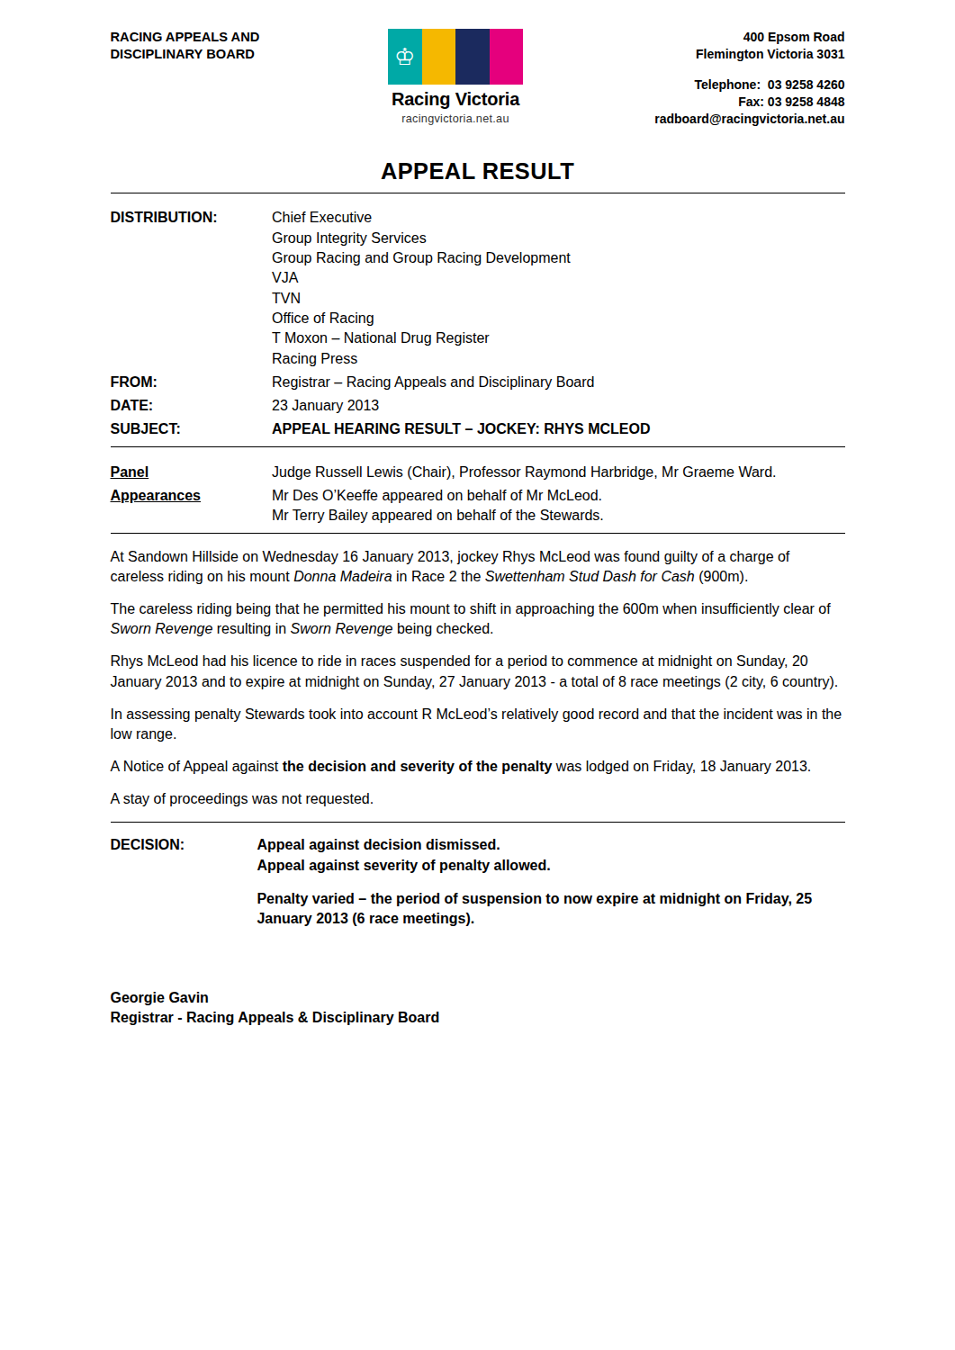RACING APPEALS AND
DISCIPLINARY BOARD
♔
Racing Victoria
racingvictoria.net.au
400 Epsom Road
Flemington Victoria 3031
Telephone: 03 9258 4260
Fax: 03 9258 4848
radboard@racingvictoria.net.au
APPEAL RESULT
| DISTRIBUTION: | Chief Executive Group Integrity Services Group Racing and Group Racing Development VJA TVN Office of Racing T Moxon – National Drug Register Racing Press |
| FROM: | Registrar – Racing Appeals and Disciplinary Board |
| DATE: | 23 January 2013 |
| SUBJECT: | APPEAL HEARING RESULT – JOCKEY: RHYS MCLEOD |
| Panel | Judge Russell Lewis (Chair), Professor Raymond Harbridge, Mr Graeme Ward. |
| Appearances | Mr Des O’Keeffe appeared on behalf of Mr McLeod. Mr Terry Bailey appeared on behalf of the Stewards. |
At Sandown Hillside on Wednesday 16 January 2013, jockey Rhys McLeod was found guilty of a charge of careless riding on his mount Donna Madeira in Race 2 the Swettenham Stud Dash for Cash (900m).
The careless riding being that he permitted his mount to shift in approaching the 600m when insufficiently clear of Sworn Revenge resulting in Sworn Revenge being checked.
Rhys McLeod had his licence to ride in races suspended for a period to commence at midnight on Sunday, 20 January 2013 and to expire at midnight on Sunday, 27 January 2013 - a total of 8 race meetings (2 city, 6 country).
In assessing penalty Stewards took into account R McLeod’s relatively good record and that the incident was in the low range.
A Notice of Appeal against the decision and severity of the penalty was lodged on Friday, 18 January 2013.
A stay of proceedings was not requested.
DECISION:
Appeal against decision dismissed.
Appeal against severity of penalty allowed.
Penalty varied – the period of suspension to now expire at midnight on Friday, 25 January 2013 (6 race meetings).
Georgie Gavin
Registrar - Racing Appeals & Disciplinary Board